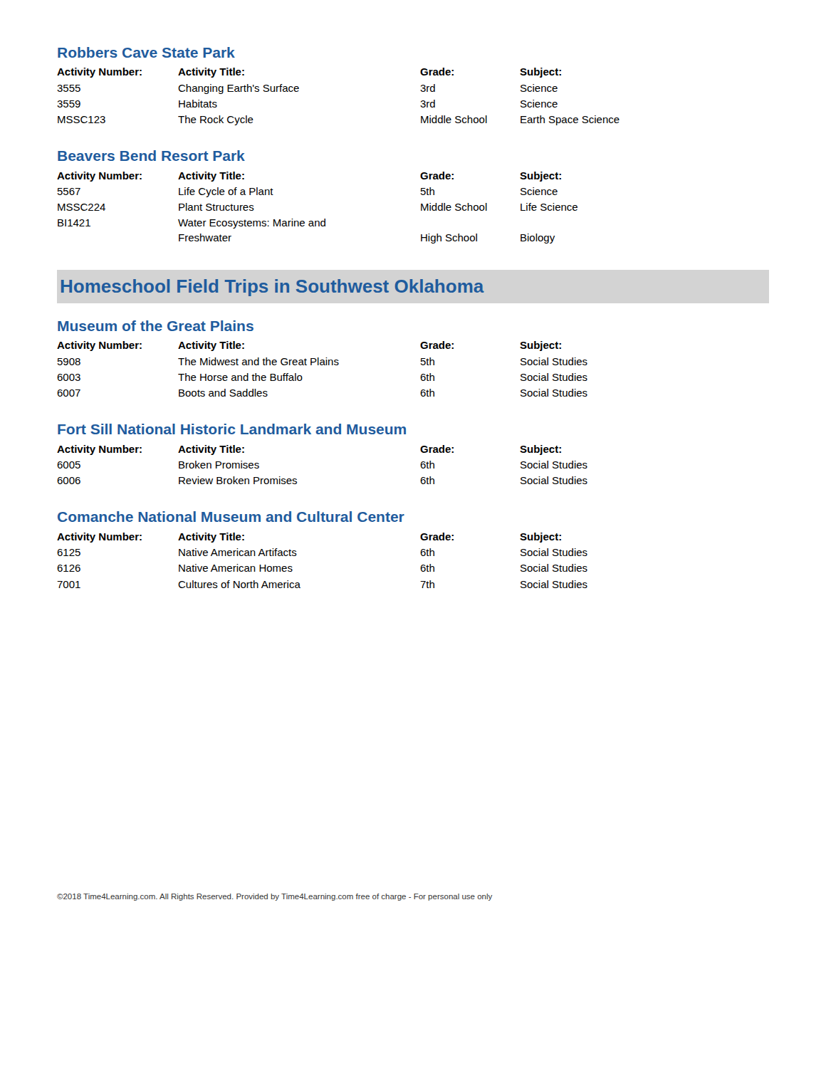Robbers Cave State Park
| Activity Number: | Activity Title: | Grade: | Subject: |
| --- | --- | --- | --- |
| 3555 | Changing Earth's Surface | 3rd | Science |
| 3559 | Habitats | 3rd | Science |
| MSSC123 | The Rock Cycle | Middle School | Earth Space Science |
Beavers Bend Resort Park
| Activity Number: | Activity Title: | Grade: | Subject: |
| --- | --- | --- | --- |
| 5567 | Life Cycle of a Plant | 5th | Science |
| MSSC224 | Plant Structures | Middle School | Life Science |
| BI1421 | Water Ecosystems: Marine and Freshwater | High School | Biology |
Homeschool Field Trips in Southwest Oklahoma
Museum of the Great Plains
| Activity Number: | Activity Title: | Grade: | Subject: |
| --- | --- | --- | --- |
| 5908 | The Midwest and the Great Plains | 5th | Social Studies |
| 6003 | The Horse and the Buffalo | 6th | Social Studies |
| 6007 | Boots and Saddles | 6th | Social Studies |
Fort Sill National Historic Landmark and Museum
| Activity Number: | Activity Title: | Grade: | Subject: |
| --- | --- | --- | --- |
| 6005 | Broken Promises | 6th | Social Studies |
| 6006 | Review Broken Promises | 6th | Social Studies |
Comanche National Museum and Cultural Center
| Activity Number: | Activity Title: | Grade: | Subject: |
| --- | --- | --- | --- |
| 6125 | Native American Artifacts | 6th | Social Studies |
| 6126 | Native American Homes | 6th | Social Studies |
| 7001 | Cultures of North America | 7th | Social Studies |
©2018 Time4Learning.com. All Rights Reserved. Provided by Time4Learning.com free of charge - For personal use only